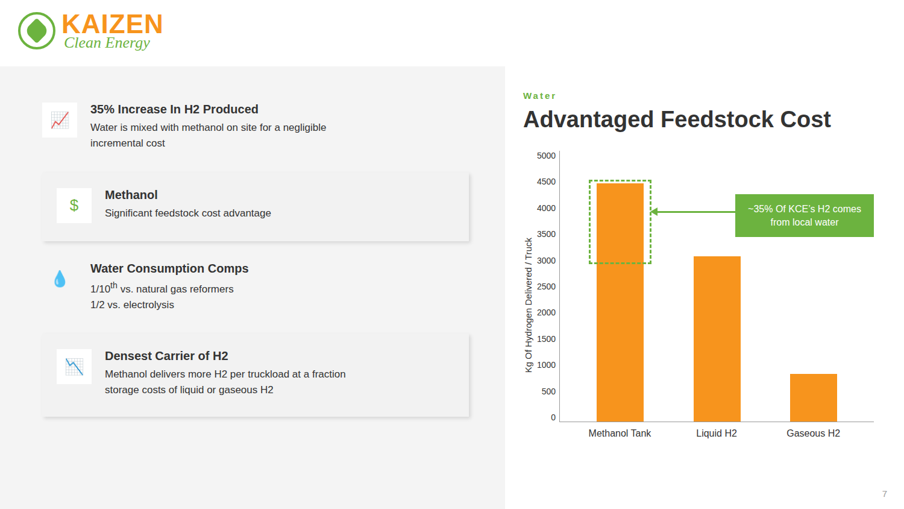KAIZEN Clean Energy
📈
35% Increase In H2 Produced
Water is mixed with methanol on site for a negligible incremental cost
$
Methanol
Significant feedstock cost advantage
💧
Water Consumption Comps
1/10th vs. natural gas reformers
1/2 vs. electrolysis
📉
Densest Carrier of H2
Methanol delivers more H2 per truckload at a fraction storage costs of liquid or gaseous H2
Water
Advantaged Feedstock Cost
Kg Of Hydrogen Delivered / Truck
5000 4500 4000 3500 3000 2500 2000 1500 1000 500 0
~35% Of KCE’s H2 comes from local water
Methanol Tank Liquid H2 Gaseous H2
7